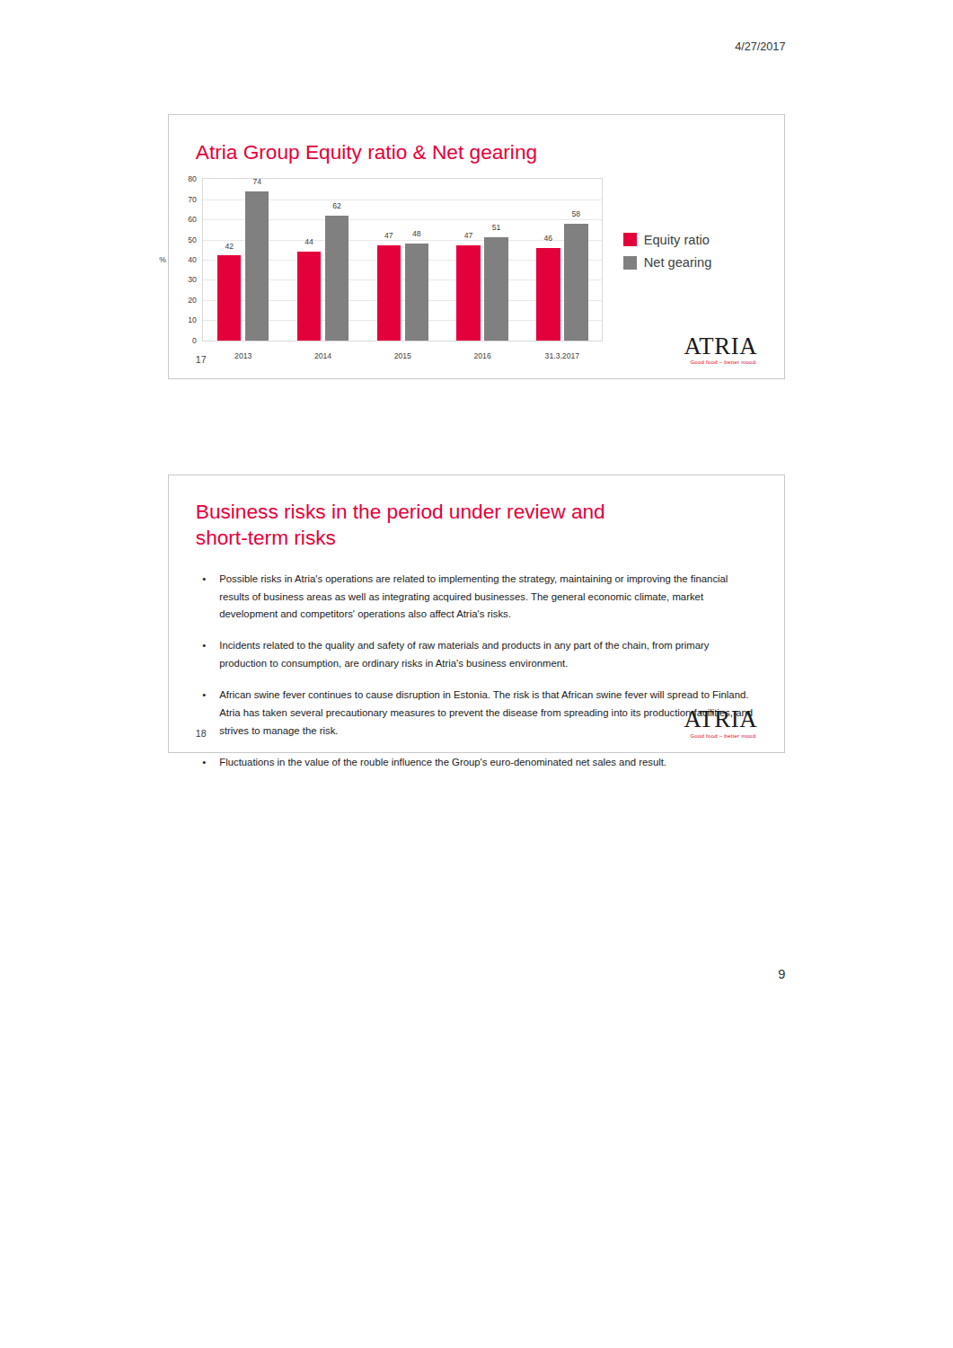4/27/2017
Atria Group Equity ratio & Net gearing
%
80 70 60 50 40 30 20 10 0
42
74
44
62
47
48
47
51
46
58
2013 2014 2015 2016 31.3.2017
Equity ratio
Net gearing
17
ATRIA
Good food – better mood.
Business risks in the period under review and
short-term risks
Possible risks in Atria's operations are related to implementing the strategy, maintaining or improving the financial results of business areas as well as integrating acquired businesses. The general economic climate, market development and competitors' operations also affect Atria's risks.
Incidents related to the quality and safety of raw materials and products in any part of the chain, from primary production to consumption, are ordinary risks in Atria's business environment.
African swine fever continues to cause disruption in Estonia. The risk is that African swine fever will spread to Finland. Atria has taken several precautionary measures to prevent the disease from spreading into its production facilities, and strives to manage the risk.
Fluctuations in the value of the rouble influence the Group's euro-denominated net sales and result.
18
ATRIA
Good food – better mood.
9